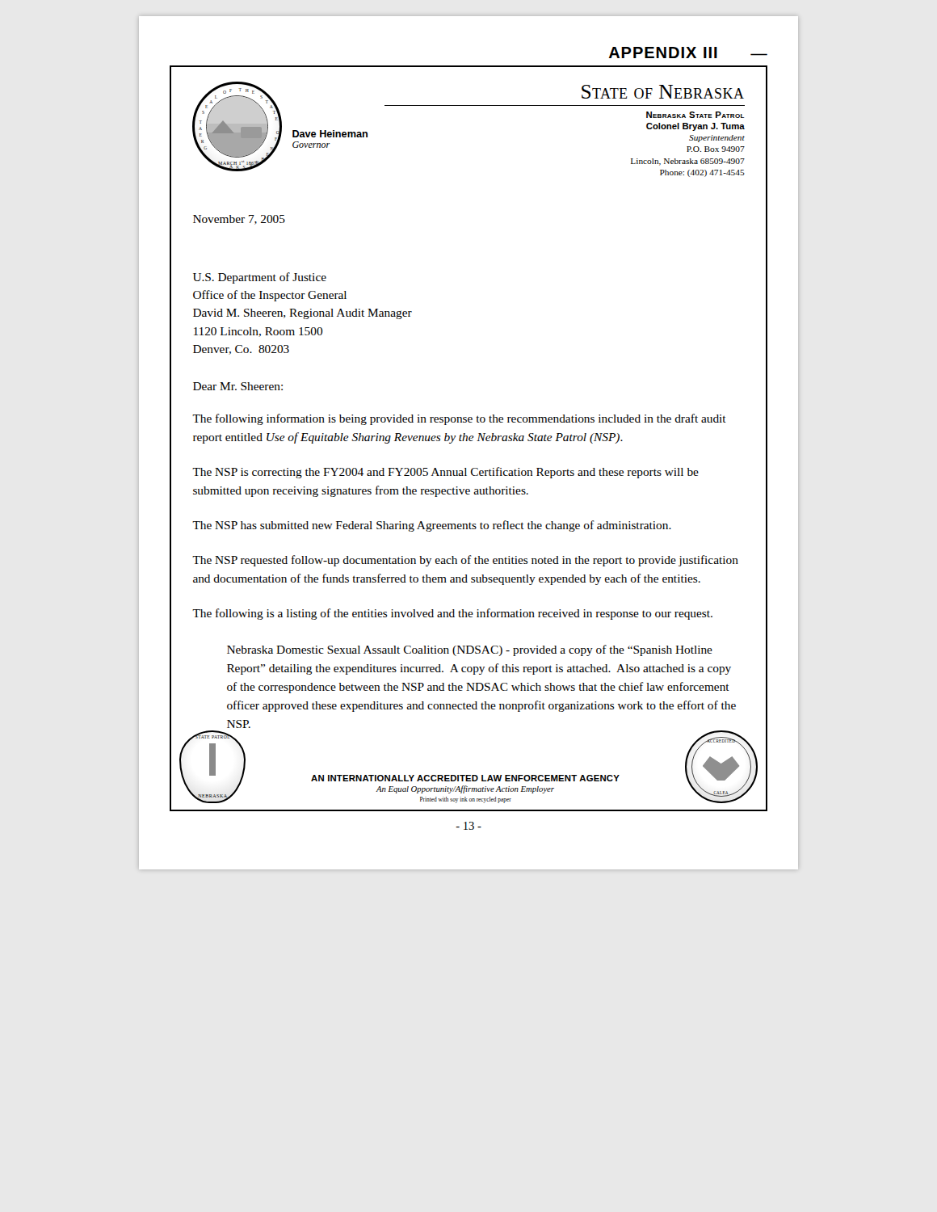APPENDIX III
—
G R E A T S E A L O F T H E S T A T E O F N E B R A S K A
MARCH 1st 1867
Dave Heineman
Governor
State of Nebraska
Nebraska State Patrol
Colonel Bryan J. Tuma
Superintendent
P.O. Box 94907
Lincoln, Nebraska 68509-4907
Phone: (402) 471-4545
November 7, 2005
U.S. Department of Justice
Office of the Inspector General
David M. Sheeren, Regional Audit Manager
1120 Lincoln, Room 1500
Denver, Co. 80203
Dear Mr. Sheeren:
The following information is being provided in response to the recommendations included in the draft audit report entitled Use of Equitable Sharing Revenues by the Nebraska State Patrol (NSP).
The NSP is correcting the FY2004 and FY2005 Annual Certification Reports and these reports will be submitted upon receiving signatures from the respective authorities.
The NSP has submitted new Federal Sharing Agreements to reflect the change of administration.
The NSP requested follow-up documentation by each of the entities noted in the report to provide justification and documentation of the funds transferred to them and subsequently expended by each of the entities.
The following is a listing of the entities involved and the information received in response to our request.
Nebraska Domestic Sexual Assault Coalition (NDSAC) - provided a copy of the “Spanish Hotline Report” detailing the expenditures incurred. A copy of this report is attached. Also attached is a copy of the correspondence between the NSP and the NDSAC which shows that the chief law enforcement officer approved these expenditures and connected the nonprofit organizations work to the effort of the NSP.
STATE PATROL
AN INTERNATIONALLY ACCREDITED LAW ENFORCEMENT AGENCY
An Equal Opportunity/Affirmative Action Employer
Printed with soy ink on recycled paper
ACCREDITED
CALEA
- 13 -